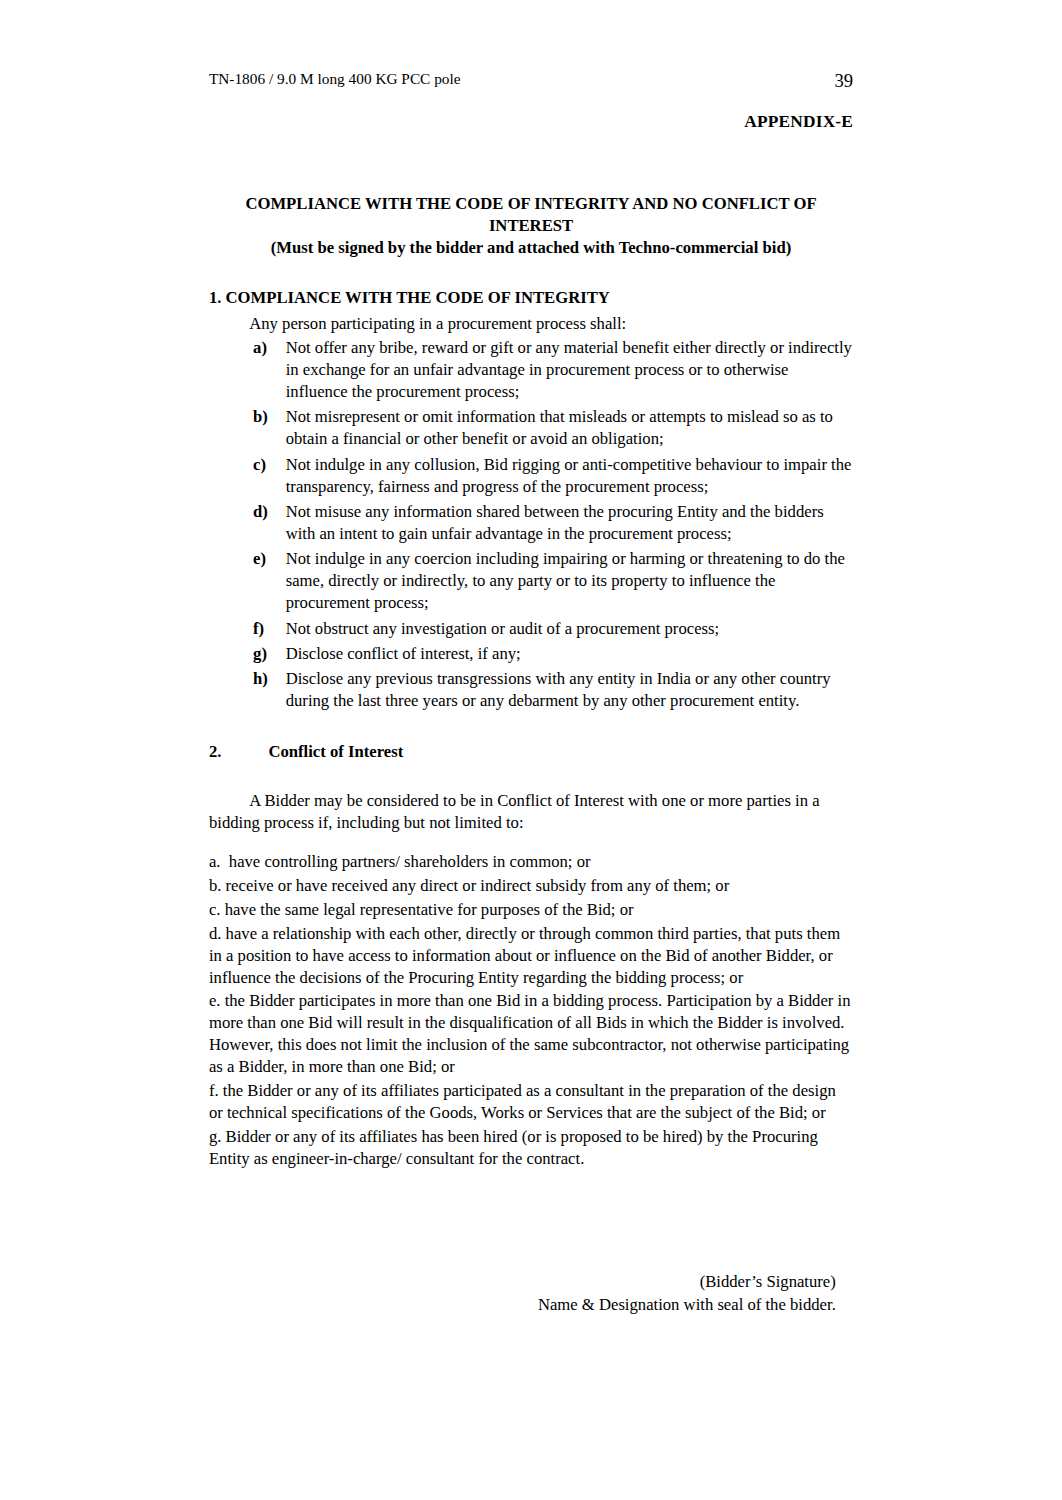TN-1806 / 9.0 M long 400 KG PCC pole
39
APPENDIX-E
COMPLIANCE WITH THE CODE OF INTEGRITY AND NO CONFLICT OF INTEREST
(Must be signed by the bidder and attached with Techno-commercial bid)
1. COMPLIANCE WITH THE CODE OF INTEGRITY
Any person participating in a procurement process shall:
a) Not offer any bribe, reward or gift or any material benefit either directly or indirectly in exchange for an unfair advantage in procurement process or to otherwise influence the procurement process;
b) Not misrepresent or omit information that misleads or attempts to mislead so as to obtain a financial or other benefit or avoid an obligation;
c) Not indulge in any collusion, Bid rigging or anti-competitive behaviour to impair the transparency, fairness and progress of the procurement process;
d) Not misuse any information shared between the procuring Entity and the bidders with an intent to gain unfair advantage in the procurement process;
e) Not indulge in any coercion including impairing or harming or threatening to do the same, directly or indirectly, to any party or to its property to influence the procurement process;
f) Not obstruct any investigation or audit of a procurement process;
g) Disclose conflict of interest, if any;
h) Disclose any previous transgressions with any entity in India or any other country during the last three years or any debarment by any other procurement entity.
2. Conflict of Interest
A Bidder may be considered to be in Conflict of Interest with one or more parties in a bidding process if, including but not limited to:
a. have controlling partners/ shareholders in common; or
b. receive or have received any direct or indirect subsidy from any of them; or
c. have the same legal representative for purposes of the Bid; or
d. have a relationship with each other, directly or through common third parties, that puts them in a position to have access to information about or influence on the Bid of another Bidder, or influence the decisions of the Procuring Entity regarding the bidding process; or
e. the Bidder participates in more than one Bid in a bidding process. Participation by a Bidder in more than one Bid will result in the disqualification of all Bids in which the Bidder is involved. However, this does not limit the inclusion of the same subcontractor, not otherwise participating as a Bidder, in more than one Bid; or
f. the Bidder or any of its affiliates participated as a consultant in the preparation of the design or technical specifications of the Goods, Works or Services that are the subject of the Bid; or
g. Bidder or any of its affiliates has been hired (or is proposed to be hired) by the Procuring Entity as engineer-in-charge/ consultant for the contract.
(Bidder’s Signature) Name & Designation with seal of the bidder.